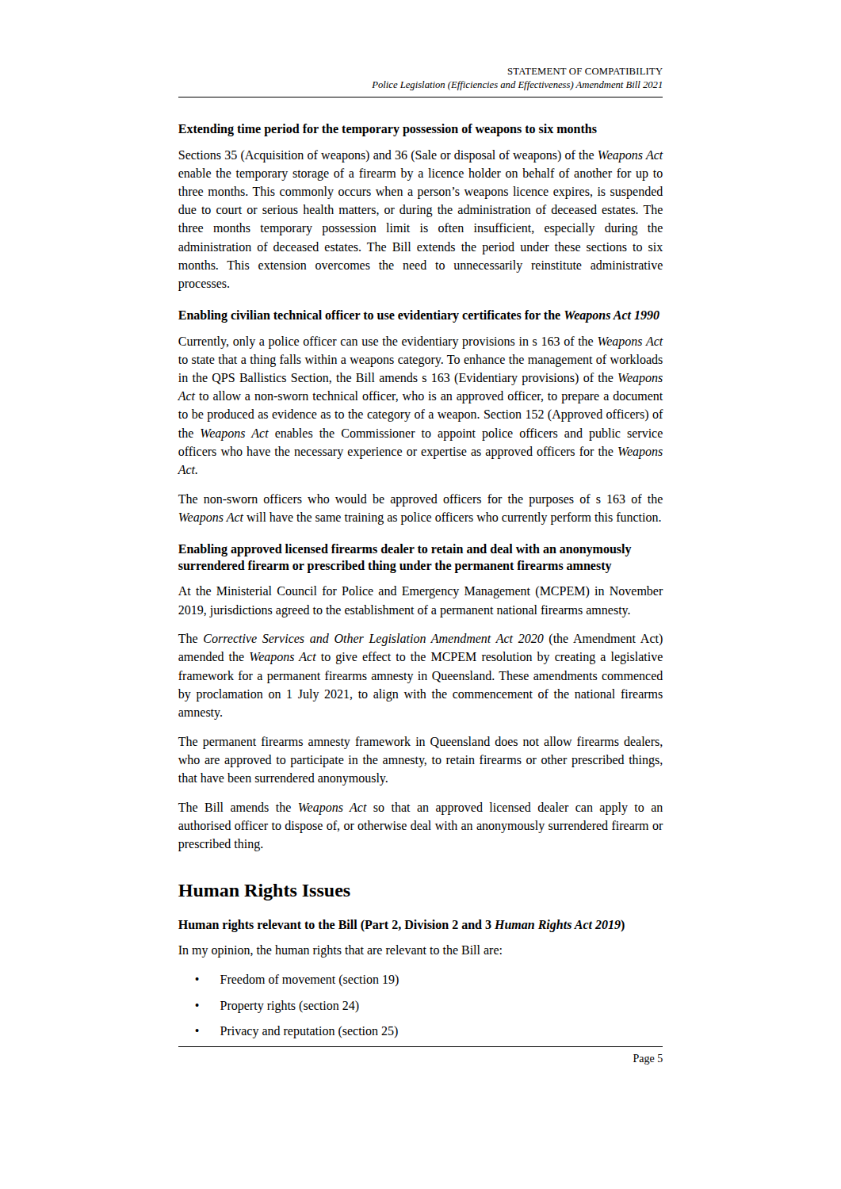STATEMENT OF COMPATIBILITY
Police Legislation (Efficiencies and Effectiveness) Amendment Bill 2021
Extending time period for the temporary possession of weapons to six months
Sections 35 (Acquisition of weapons) and 36 (Sale or disposal of weapons) of the Weapons Act enable the temporary storage of a firearm by a licence holder on behalf of another for up to three months. This commonly occurs when a person’s weapons licence expires, is suspended due to court or serious health matters, or during the administration of deceased estates. The three months temporary possession limit is often insufficient, especially during the administration of deceased estates. The Bill extends the period under these sections to six months. This extension overcomes the need to unnecessarily reinstitute administrative processes.
Enabling civilian technical officer to use evidentiary certificates for the Weapons Act 1990
Currently, only a police officer can use the evidentiary provisions in s 163 of the Weapons Act to state that a thing falls within a weapons category. To enhance the management of workloads in the QPS Ballistics Section, the Bill amends s 163 (Evidentiary provisions) of the Weapons Act to allow a non-sworn technical officer, who is an approved officer, to prepare a document to be produced as evidence as to the category of a weapon. Section 152 (Approved officers) of the Weapons Act enables the Commissioner to appoint police officers and public service officers who have the necessary experience or expertise as approved officers for the Weapons Act.
The non-sworn officers who would be approved officers for the purposes of s 163 of the Weapons Act will have the same training as police officers who currently perform this function.
Enabling approved licensed firearms dealer to retain and deal with an anonymously surrendered firearm or prescribed thing under the permanent firearms amnesty
At the Ministerial Council for Police and Emergency Management (MCPEM) in November 2019, jurisdictions agreed to the establishment of a permanent national firearms amnesty.
The Corrective Services and Other Legislation Amendment Act 2020 (the Amendment Act) amended the Weapons Act to give effect to the MCPEM resolution by creating a legislative framework for a permanent firearms amnesty in Queensland. These amendments commenced by proclamation on 1 July 2021, to align with the commencement of the national firearms amnesty.
The permanent firearms amnesty framework in Queensland does not allow firearms dealers, who are approved to participate in the amnesty, to retain firearms or other prescribed things, that have been surrendered anonymously.
The Bill amends the Weapons Act so that an approved licensed dealer can apply to an authorised officer to dispose of, or otherwise deal with an anonymously surrendered firearm or prescribed thing.
Human Rights Issues
Human rights relevant to the Bill (Part 2, Division 2 and 3 Human Rights Act 2019)
In my opinion, the human rights that are relevant to the Bill are:
Freedom of movement (section 19)
Property rights (section 24)
Privacy and reputation (section 25)
Page 5